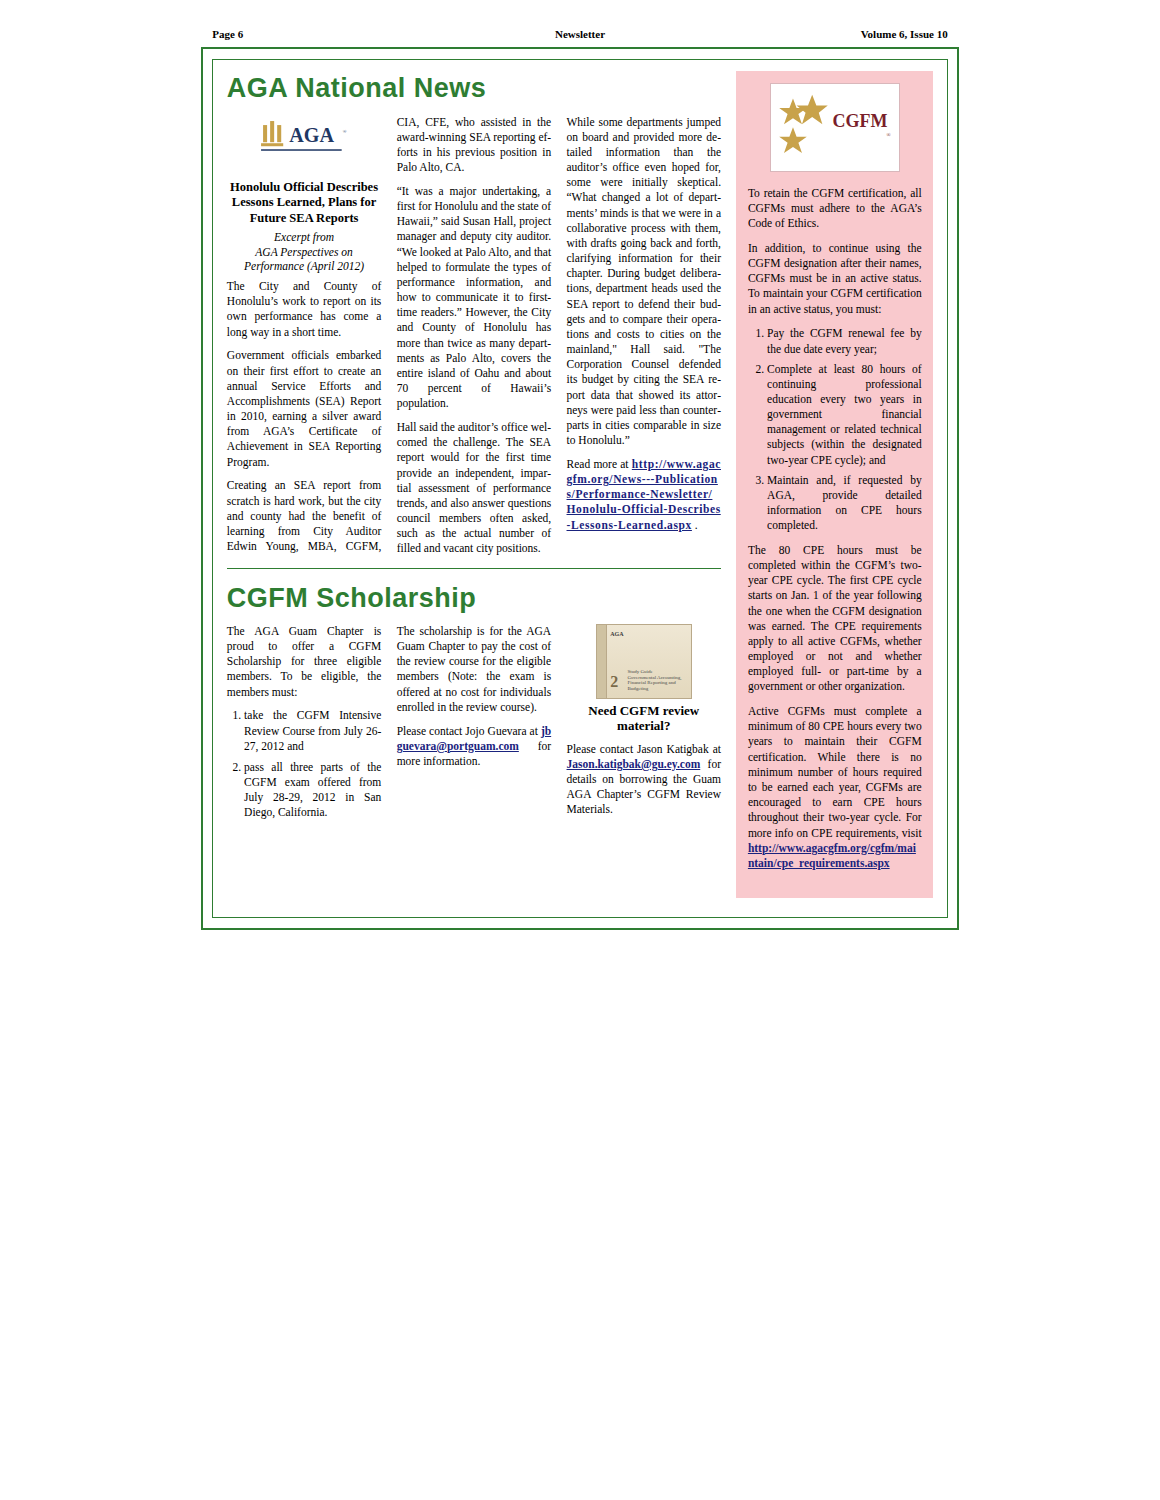Page 6
Newsletter
Volume 6, Issue 10
AGA National News
AGA ®
Honolulu Official Describes Lessons Learned, Plans for Future SEA Reports Excerpt from
AGA Perspectives on Performance (April 2012)
The City and County of Honolulu’s work to report on its own performance has come a long way in a short time.
Government officials embarked on their first effort to create an annual Service Efforts and Accomplishments (SEA) Report in 2010, earning a silver award from AGA’s Certificate of Achievement in SEA Reporting Program.
Creating an SEA report from scratch is hard work, but the city and county had the benefit of learning from City Auditor Edwin Young, MBA, CGFM, CIA, CFE, who assisted in the award-winning SEA reporting efforts in his previous position in Palo Alto, CA.
“It was a major undertaking, a first for Honolulu and the state of Hawaii,” said Susan Hall, project manager and deputy city auditor. “We looked at Palo Alto, and that helped to formulate the types of performance information, and how to communicate it to first-time readers.” However, the City and County of Honolulu has more than twice as many departments as Palo Alto, covers the entire island of Oahu and about 70 percent of Hawaii’s population.
Hall said the auditor’s office welcomed the challenge. The SEA report would for the first time provide an independent, impartial assessment of performance trends, and also answer questions council members often asked, such as the actual number of filled and vacant city positions.
While some departments jumped on board and provided more detailed information than the auditor’s office even hoped for, some were initially skeptical. “What changed a lot of departments’ minds is that we were in a collaborative process with them, with drafts going back and forth, clarifying information for their chapter. During budget deliberations, department heads used the SEA report to defend their budgets and to compare their operations and costs to cities on the mainland," Hall said. "The Corporation Counsel defended its budget by citing the SEA report data that showed its attorneys were paid less than counterparts in cities comparable in size to Honolulu.”
Read more at http://www.agacgfm.org/News---Publications/Performance-Newsletter/Honolulu-Official-Describes-Lessons-Learned.aspx .
CGFM Scholarship
The AGA Guam Chapter is proud to offer a CGFM Scholarship for three eligible members. To be eligible, the members must:
take the CGFM Intensive Review Course from July 26-27, 2012 and
pass all three parts of the CGFM exam offered from July 28-29, 2012 in San Diego, California.
The scholarship is for the AGA Guam Chapter to pay the cost of the review course for the eligible members (Note: the exam is offered at no cost for individuals enrolled in the review course).
Please contact Jojo Guevara at jbguevara@portguam.com for more information.
AGA
2
Study Guide
Governmental Accounting,
Financial Reporting and Budgeting
Need CGFM review material?
Please contact Jason Katigbak at Ja­son.katigbak@gu.ey.com for details on borrowing the Guam AGA Chapter’s CGFM Review Materials.
CGFM ®
To retain the CGFM certification, all CGFMs must adhere to the AGA’s Code of Ethics.
In addition, to continue using the CGFM designation after their names, CGFMs must be in an active status. To maintain your CGFM certification in an active status, you must:
Pay the CGFM renewal fee by the due date every year;
Complete at least 80 hours of continuing professional education every two years in government financial management or related technical subjects (within the designated two-year CPE cycle); and
Maintain and, if requested by AGA, provide detailed information on CPE hours completed.
The 80 CPE hours must be completed within the CGFM’s two-year CPE cycle. The first CPE cycle starts on Jan. 1 of the year following the one when the CGFM designation was earned. The CPE requirements apply to all active CGFMs, whether employed or not and whether employed full- or part-time by a government or other organization.
Active CGFMs must complete a minimum of 80 CPE hours every two years to maintain their CGFM certification. While there is no minimum number of hours required to be earned each year, CGFMs are encouraged to earn CPE hours throughout their two-year cycle. For more info on CPE requirements, visit http://www.agacgfm.org/cgfm/maintain/cpe_requirements.aspx